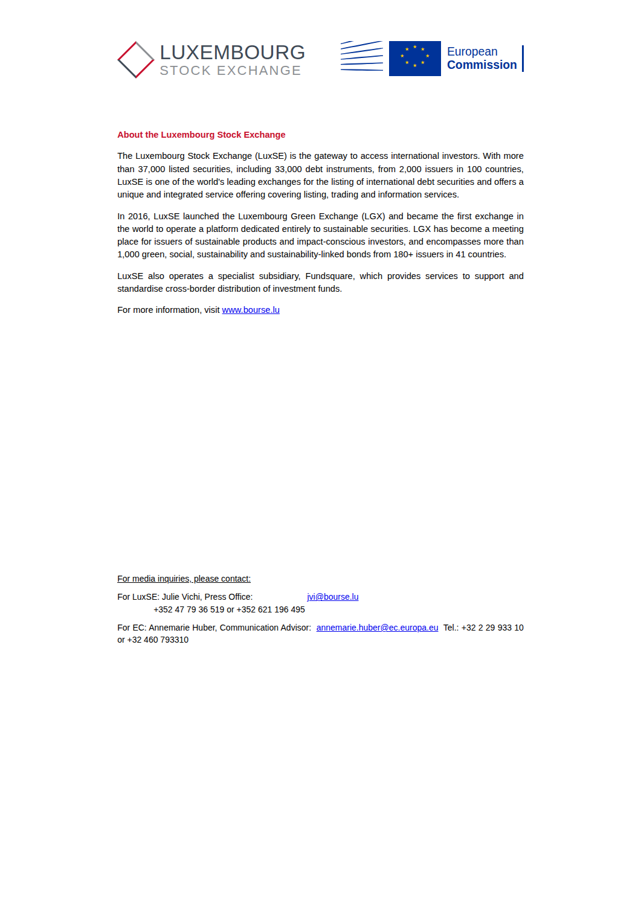LUXEMBOURG
STOCK EXCHANGE
★ ★ ★ ★ ★ ★ ★ ★
European
Commission
About the Luxembourg Stock Exchange
The Luxembourg Stock Exchange (LuxSE) is the gateway to access international investors. With more than 37,000 listed securities, including 33,000 debt instruments, from 2,000 issuers in 100 countries, LuxSE is one of the world's leading exchanges for the listing of international debt securities and offers a unique and integrated service offering covering listing, trading and information services.
In 2016, LuxSE launched the Luxembourg Green Exchange (LGX) and became the first exchange in the world to operate a platform dedicated entirely to sustainable securities. LGX has become a meeting place for issuers of sustainable products and impact-conscious investors, and encompasses more than 1,000 green, social, sustainability and sustainability-linked bonds from 180+ issuers in 41 countries.
LuxSE also operates a specialist subsidiary, Fundsquare, which provides services to support and standardise cross-border distribution of investment funds.
For more information, visit www.bourse.lu
For media inquiries, please contact:
For LuxSE: Julie Vichi, Press Office: jvi@bourse.lu +352 47 79 36 519 or +352 621 196 495
For EC: Annemarie Huber, Communication Advisor: annemarie.huber@ec.europa.eu Tel.: +32 2 29 933 10 or +32 460 793310